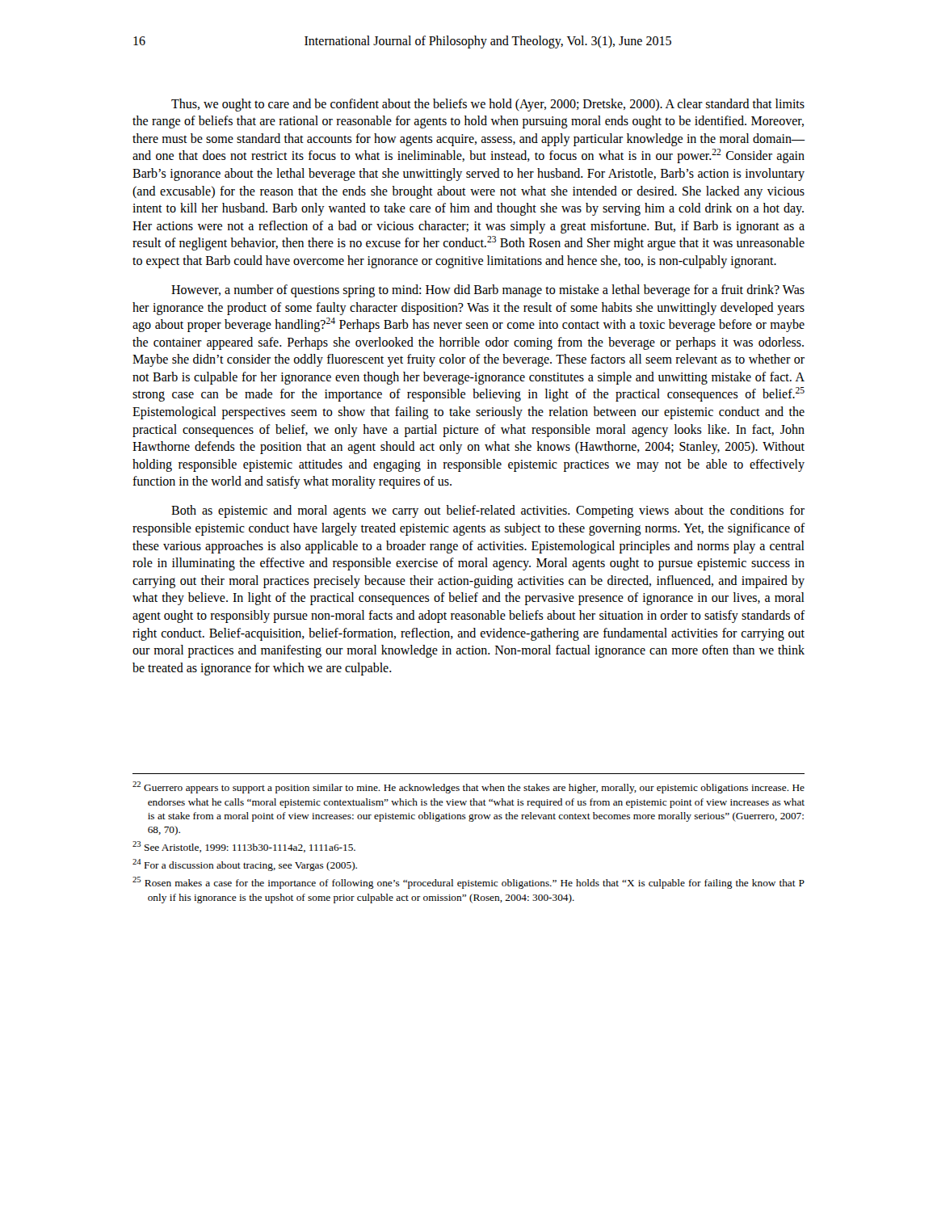16 International Journal of Philosophy and Theology, Vol. 3(1), June 2015
Thus, we ought to care and be confident about the beliefs we hold (Ayer, 2000; Dretske, 2000). A clear standard that limits the range of beliefs that are rational or reasonable for agents to hold when pursuing moral ends ought to be identified. Moreover, there must be some standard that accounts for how agents acquire, assess, and apply particular knowledge in the moral domain—and one that does not restrict its focus to what is ineliminable, but instead, to focus on what is in our power.22 Consider again Barb’s ignorance about the lethal beverage that she unwittingly served to her husband. For Aristotle, Barb’s action is involuntary (and excusable) for the reason that the ends she brought about were not what she intended or desired. She lacked any vicious intent to kill her husband. Barb only wanted to take care of him and thought she was by serving him a cold drink on a hot day. Her actions were not a reflection of a bad or vicious character; it was simply a great misfortune. But, if Barb is ignorant as a result of negligent behavior, then there is no excuse for her conduct.23 Both Rosen and Sher might argue that it was unreasonable to expect that Barb could have overcome her ignorance or cognitive limitations and hence she, too, is non-culpably ignorant.
However, a number of questions spring to mind: How did Barb manage to mistake a lethal beverage for a fruit drink? Was her ignorance the product of some faulty character disposition? Was it the result of some habits she unwittingly developed years ago about proper beverage handling?24 Perhaps Barb has never seen or come into contact with a toxic beverage before or maybe the container appeared safe. Perhaps she overlooked the horrible odor coming from the beverage or perhaps it was odorless. Maybe she didn’t consider the oddly fluorescent yet fruity color of the beverage. These factors all seem relevant as to whether or not Barb is culpable for her ignorance even though her beverage-ignorance constitutes a simple and unwitting mistake of fact. A strong case can be made for the importance of responsible believing in light of the practical consequences of belief.25 Epistemological perspectives seem to show that failing to take seriously the relation between our epistemic conduct and the practical consequences of belief, we only have a partial picture of what responsible moral agency looks like. In fact, John Hawthorne defends the position that an agent should act only on what she knows (Hawthorne, 2004; Stanley, 2005). Without holding responsible epistemic attitudes and engaging in responsible epistemic practices we may not be able to effectively function in the world and satisfy what morality requires of us.
Both as epistemic and moral agents we carry out belief-related activities. Competing views about the conditions for responsible epistemic conduct have largely treated epistemic agents as subject to these governing norms. Yet, the significance of these various approaches is also applicable to a broader range of activities. Epistemological principles and norms play a central role in illuminating the effective and responsible exercise of moral agency. Moral agents ought to pursue epistemic success in carrying out their moral practices precisely because their action-guiding activities can be directed, influenced, and impaired by what they believe. In light of the practical consequences of belief and the pervasive presence of ignorance in our lives, a moral agent ought to responsibly pursue non-moral facts and adopt reasonable beliefs about her situation in order to satisfy standards of right conduct. Belief-acquisition, belief-formation, reflection, and evidence-gathering are fundamental activities for carrying out our moral practices and manifesting our moral knowledge in action. Non-moral factual ignorance can more often than we think be treated as ignorance for which we are culpable.
22 Guerrero appears to support a position similar to mine. He acknowledges that when the stakes are higher, morally, our epistemic obligations increase. He endorses what he calls “moral epistemic contextualism” which is the view that “what is required of us from an epistemic point of view increases as what is at stake from a moral point of view increases: our epistemic obligations grow as the relevant context becomes more morally serious” (Guerrero, 2007: 68, 70).
23 See Aristotle, 1999: 1113b30-1114a2, 1111a6-15.
24 For a discussion about tracing, see Vargas (2005).
25 Rosen makes a case for the importance of following one’s “procedural epistemic obligations.” He holds that “X is culpable for failing the know that P only if his ignorance is the upshot of some prior culpable act or omission” (Rosen, 2004: 300-304).